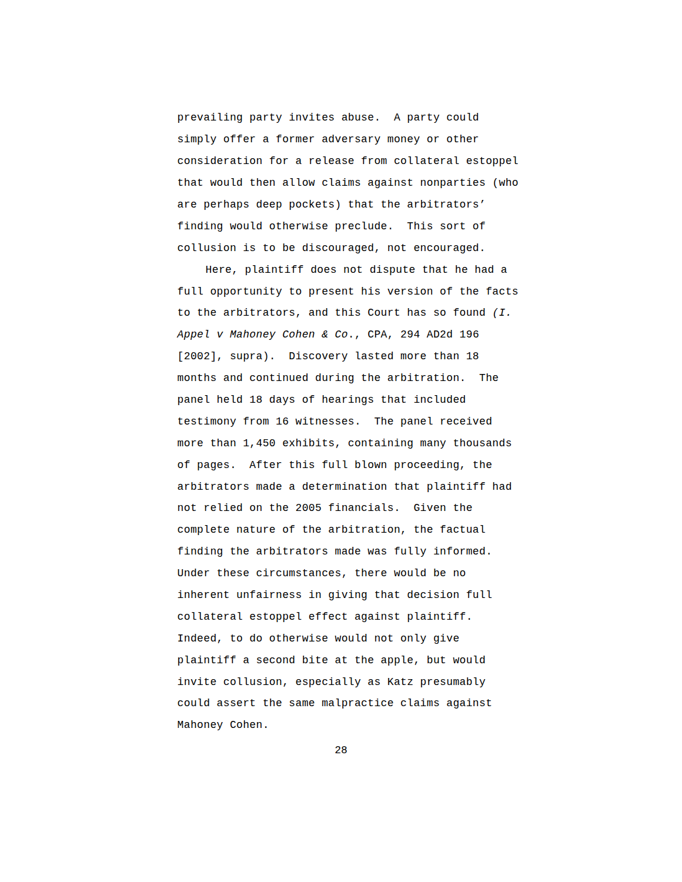prevailing party invites abuse. A party could simply offer a former adversary money or other consideration for a release from collateral estoppel that would then allow claims against nonparties (who are perhaps deep pockets) that the arbitrators’ finding would otherwise preclude. This sort of collusion is to be discouraged, not encouraged.
Here, plaintiff does not dispute that he had a full opportunity to present his version of the facts to the arbitrators, and this Court has so found (I. Appel v Mahoney Cohen & Co., CPA, 294 AD2d 196 [2002], supra). Discovery lasted more than 18 months and continued during the arbitration. The panel held 18 days of hearings that included testimony from 16 witnesses. The panel received more than 1,450 exhibits, containing many thousands of pages. After this full blown proceeding, the arbitrators made a determination that plaintiff had not relied on the 2005 financials. Given the complete nature of the arbitration, the factual finding the arbitrators made was fully informed. Under these circumstances, there would be no inherent unfairness in giving that decision full collateral estoppel effect against plaintiff. Indeed, to do otherwise would not only give plaintiff a second bite at the apple, but would invite collusion, especially as Katz presumably could assert the same malpractice claims against Mahoney Cohen.
28